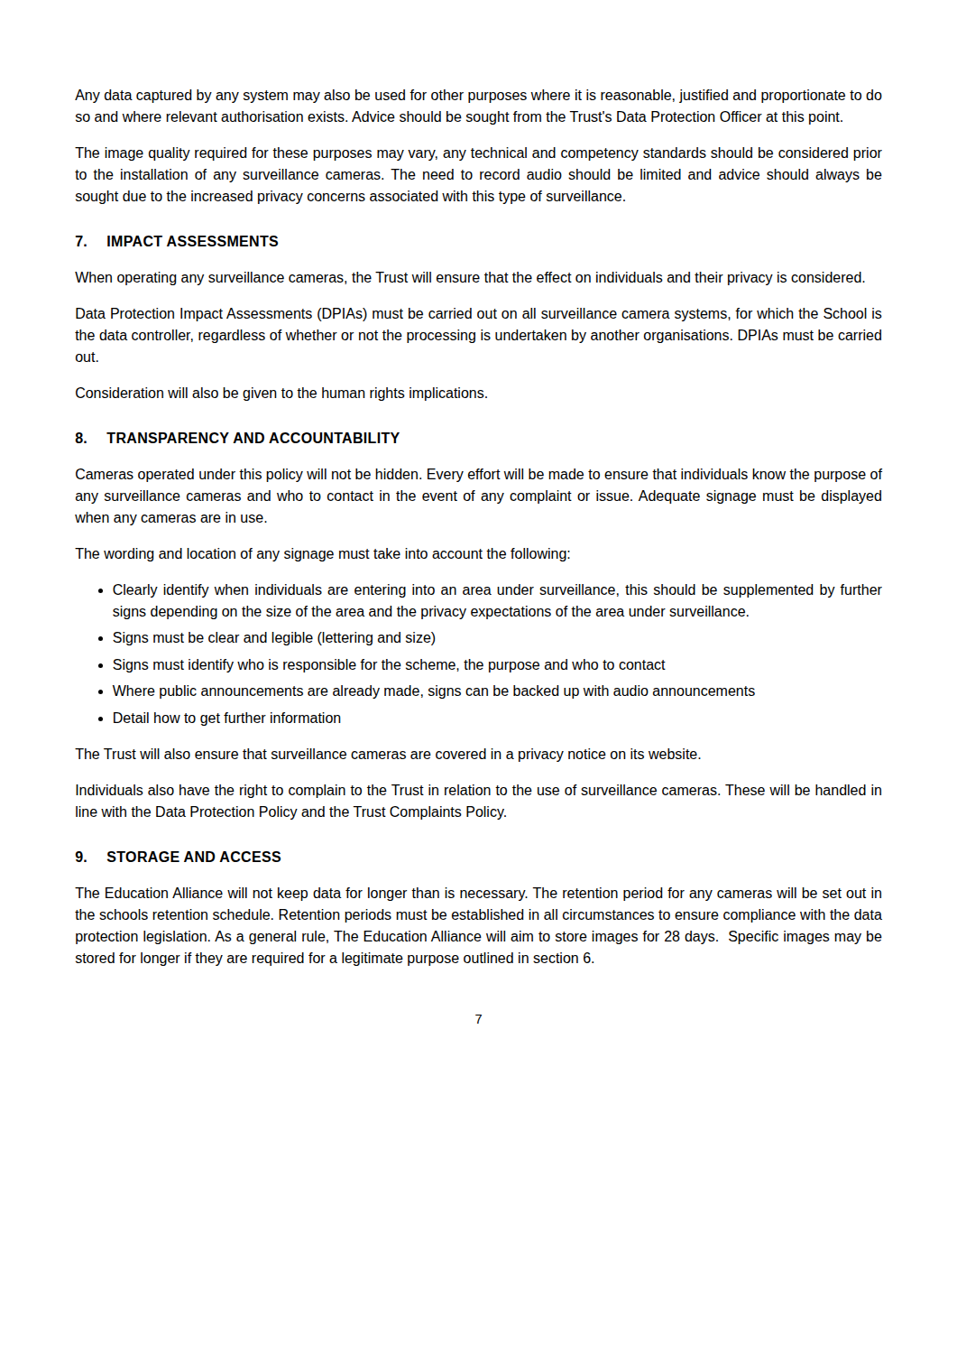Any data captured by any system may also be used for other purposes where it is reasonable, justified and proportionate to do so and where relevant authorisation exists. Advice should be sought from the Trust's Data Protection Officer at this point.
The image quality required for these purposes may vary, any technical and competency standards should be considered prior to the installation of any surveillance cameras. The need to record audio should be limited and advice should always be sought due to the increased privacy concerns associated with this type of surveillance.
7. IMPACT ASSESSMENTS
When operating any surveillance cameras, the Trust will ensure that the effect on individuals and their privacy is considered.
Data Protection Impact Assessments (DPIAs) must be carried out on all surveillance camera systems, for which the School is the data controller, regardless of whether or not the processing is undertaken by another organisations. DPIAs must be carried out.
Consideration will also be given to the human rights implications.
8. TRANSPARENCY AND ACCOUNTABILITY
Cameras operated under this policy will not be hidden. Every effort will be made to ensure that individuals know the purpose of any surveillance cameras and who to contact in the event of any complaint or issue. Adequate signage must be displayed when any cameras are in use.
The wording and location of any signage must take into account the following:
Clearly identify when individuals are entering into an area under surveillance, this should be supplemented by further signs depending on the size of the area and the privacy expectations of the area under surveillance.
Signs must be clear and legible (lettering and size)
Signs must identify who is responsible for the scheme, the purpose and who to contact
Where public announcements are already made, signs can be backed up with audio announcements
Detail how to get further information
The Trust will also ensure that surveillance cameras are covered in a privacy notice on its website.
Individuals also have the right to complain to the Trust in relation to the use of surveillance cameras. These will be handled in line with the Data Protection Policy and the Trust Complaints Policy.
9. STORAGE AND ACCESS
The Education Alliance will not keep data for longer than is necessary. The retention period for any cameras will be set out in the schools retention schedule. Retention periods must be established in all circumstances to ensure compliance with the data protection legislation. As a general rule, The Education Alliance will aim to store images for 28 days. Specific images may be stored for longer if they are required for a legitimate purpose outlined in section 6.
7